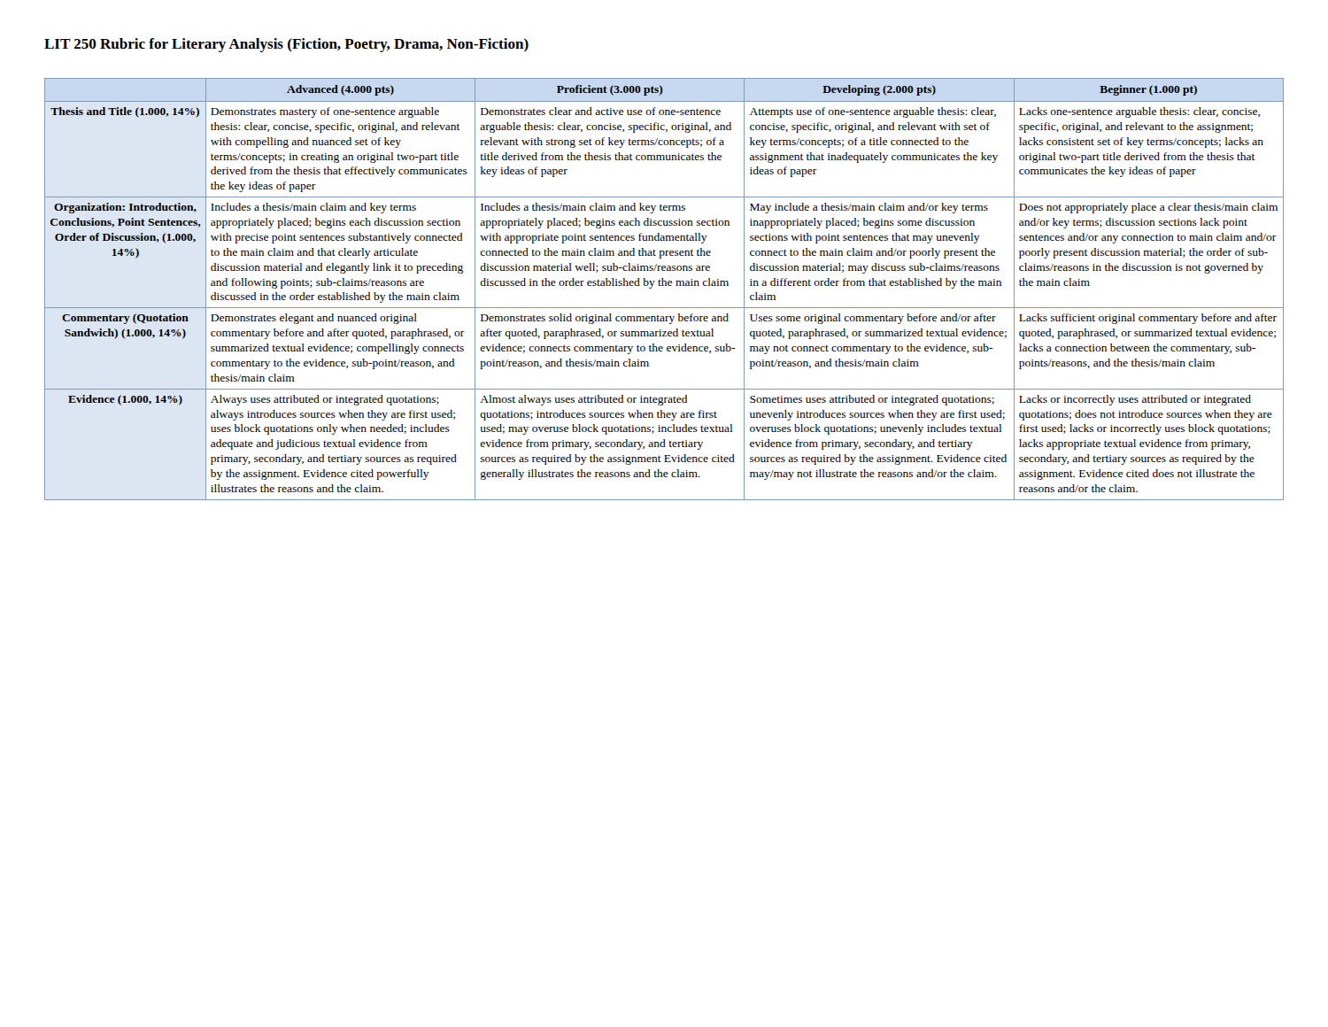LIT 250 Rubric for Literary Analysis (Fiction, Poetry, Drama, Non-Fiction)
| | Advanced (4.000 pts) | Proficient (3.000 pts) | Developing (2.000 pts) | Beginner (1.000 pt) |
| --- | --- | --- | --- | --- |
| Thesis and Title (1.000, 14%) | Demonstrates mastery of one-sentence arguable thesis: clear, concise, specific, original, and relevant with compelling and nuanced set of key terms/concepts; in creating an original two-part title derived from the thesis that effectively communicates the key ideas of paper | Demonstrates clear and active use of one-sentence arguable thesis: clear, concise, specific, original, and relevant with strong set of key terms/concepts; of a title derived from the thesis that communicates the key ideas of paper | Attempts use of one-sentence arguable thesis: clear, concise, specific, original, and relevant with set of key terms/concepts; of a title connected to the assignment that inadequately communicates the key ideas of paper | Lacks one-sentence arguable thesis: clear, concise, specific, original, and relevant to the assignment; lacks consistent set of key terms/concepts; lacks an original two-part title derived from the thesis that communicates the key ideas of paper |
| Organization: Introduction, Conclusions, Point Sentences, Order of Discussion, (1.000, 14%) | Includes a thesis/main claim and key terms appropriately placed; begins each discussion section with precise point sentences substantively connected to the main claim and that clearly articulate discussion material and elegantly link it to preceding and following points; sub-claims/reasons are discussed in the order established by the main claim | Includes a thesis/main claim and key terms appropriately placed; begins each discussion section with appropriate point sentences fundamentally connected to the main claim and that present the discussion material well; sub-claims/reasons are discussed in the order established by the main claim | May include a thesis/main claim and/or key terms inappropriately placed; begins some discussion sections with point sentences that may unevenly connect to the main claim and/or poorly present the discussion material; may discuss sub-claims/reasons in a different order from that established by the main claim | Does not appropriately place a clear thesis/main claim and/or key terms; discussion sections lack point sentences and/or any connection to main claim and/or poorly present discussion material; the order of sub-claims/reasons in the discussion is not governed by the main claim |
| Commentary (Quotation Sandwich) (1.000, 14%) | Demonstrates elegant and nuanced original commentary before and after quoted, paraphrased, or summarized textual evidence; compellingly connects commentary to the evidence, sub-point/reason, and thesis/main claim | Demonstrates solid original commentary before and after quoted, paraphrased, or summarized textual evidence; connects commentary to the evidence, sub-point/reason, and thesis/main claim | Uses some original commentary before and/or after quoted, paraphrased, or summarized textual evidence; may not connect commentary to the evidence, sub-point/reason, and thesis/main claim | Lacks sufficient original commentary before and after quoted, paraphrased, or summarized textual evidence; lacks a connection between the commentary, sub-points/reasons, and the thesis/main claim |
| Evidence (1.000, 14%) | Always uses attributed or integrated quotations; always introduces sources when they are first used; uses block quotations only when needed; includes adequate and judicious textual evidence from primary, secondary, and tertiary sources as required by the assignment. Evidence cited powerfully illustrates the reasons and the claim. | Almost always uses attributed or integrated quotations; introduces sources when they are first used; may overuse block quotations; includes textual evidence from primary, secondary, and tertiary sources as required by the assignment Evidence cited generally illustrates the reasons and the claim. | Sometimes uses attributed or integrated quotations; unevenly introduces sources when they are first used; overuses block quotations; unevenly includes textual evidence from primary, secondary, and tertiary sources as required by the assignment. Evidence cited may/may not illustrate the reasons and/or the claim. | Lacks or incorrectly uses attributed or integrated quotations; does not introduce sources when they are first used; lacks or incorrectly uses block quotations; lacks appropriate textual evidence from primary, secondary, and tertiary sources as required by the assignment. Evidence cited does not illustrate the reasons and/or the claim. |